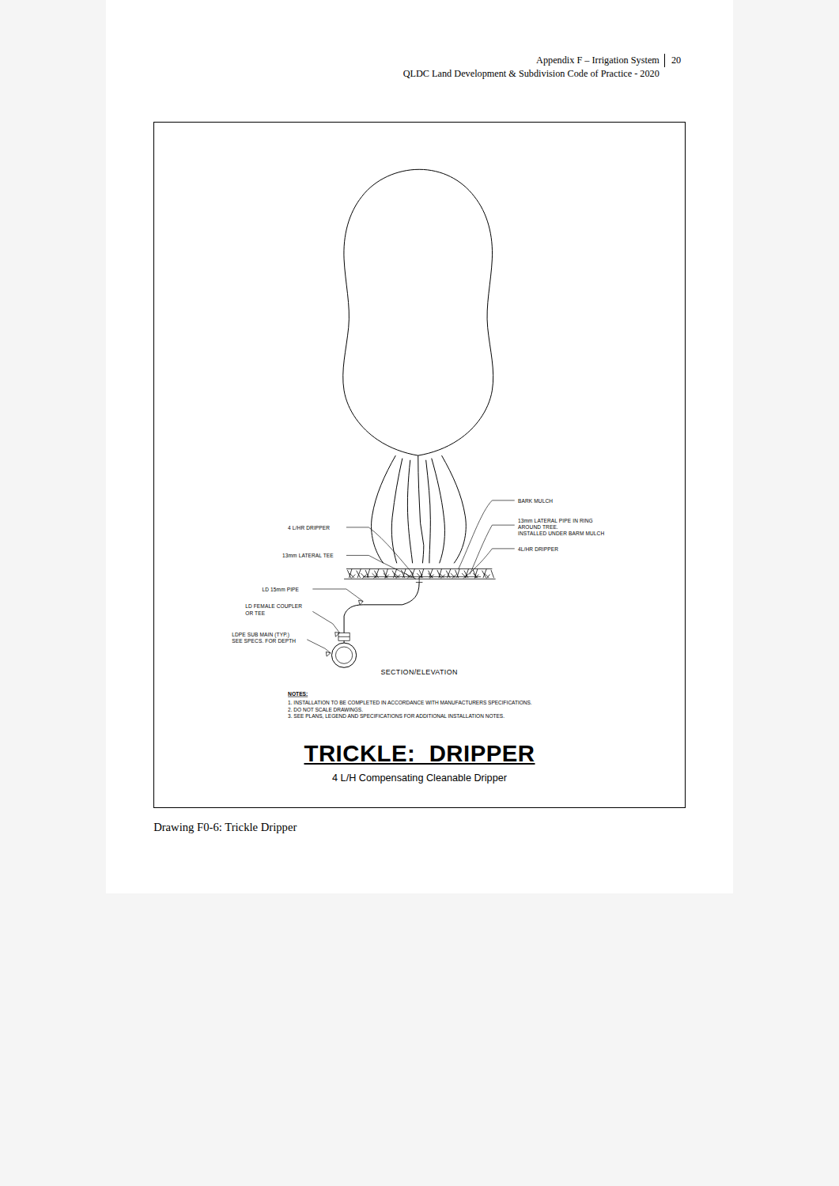Appendix F – Irrigation System
QLDC Land Development & Subdivision Code of Practice - 2020
20
BARK MULCH 13mm LATERAL PIPE IN RING AROUND TREE. INSTALLED UNDER BARM MULCH 4L/HR DRIPPER 4 L/HR DRIPPER 13mm LATERAL TEE LD 15mm PIPE LD FEMALE COUPLER OR TEE LDPE SUB MAIN (TYP.) SEE SPECS. FOR DEPTH SECTION/ELEVATION NOTES: 1. INSTALLATION TO BE COMPLETED IN ACCORDANCE WITH MANUFACTURERS SPECIFICATIONS. 2. DO NOT SCALE DRAWINGS. 3. SEE PLANS, LEGEND AND SPECIFICATIONS FOR ADDITIONAL INSTALLATION NOTES.
TRICKLE: DRIPPER
4 L/H Compensating Cleanable Dripper
Drawing F0-6: Trickle Dripper